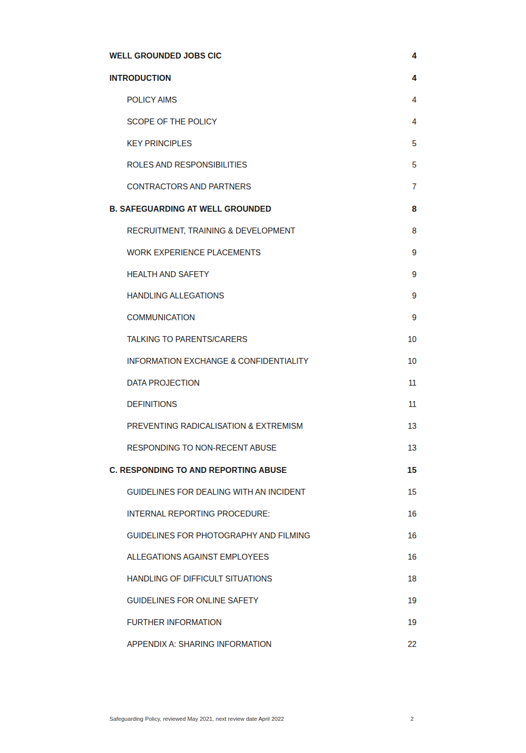WELL GROUNDED JOBS CIC 4
INTRODUCTION 4
POLICY AIMS 4
SCOPE OF THE POLICY 4
KEY PRINCIPLES 5
ROLES AND RESPONSIBILITIES 5
CONTRACTORS AND PARTNERS 7
B. SAFEGUARDING AT WELL GROUNDED 8
RECRUITMENT, TRAINING & DEVELOPMENT 8
WORK EXPERIENCE PLACEMENTS 9
HEALTH AND SAFETY 9
HANDLING ALLEGATIONS 9
COMMUNICATION 9
TALKING TO PARENTS/CARERS 10
INFORMATION EXCHANGE & CONFIDENTIALITY 10
DATA PROJECTION 11
DEFINITIONS 11
PREVENTING RADICALISATION & EXTREMISM 13
RESPONDING TO NON-RECENT ABUSE 13
C. RESPONDING TO AND REPORTING ABUSE 15
GUIDELINES FOR DEALING WITH AN INCIDENT 15
INTERNAL REPORTING PROCEDURE: 16
GUIDELINES FOR PHOTOGRAPHY AND FILMING 16
ALLEGATIONS AGAINST EMPLOYEES 16
HANDLING OF DIFFICULT SITUATIONS 18
GUIDELINES FOR ONLINE SAFETY 19
FURTHER INFORMATION 19
APPENDIX A: SHARING INFORMATION 22
Safeguarding Policy, reviewed May 2021, next review date April 2022 2